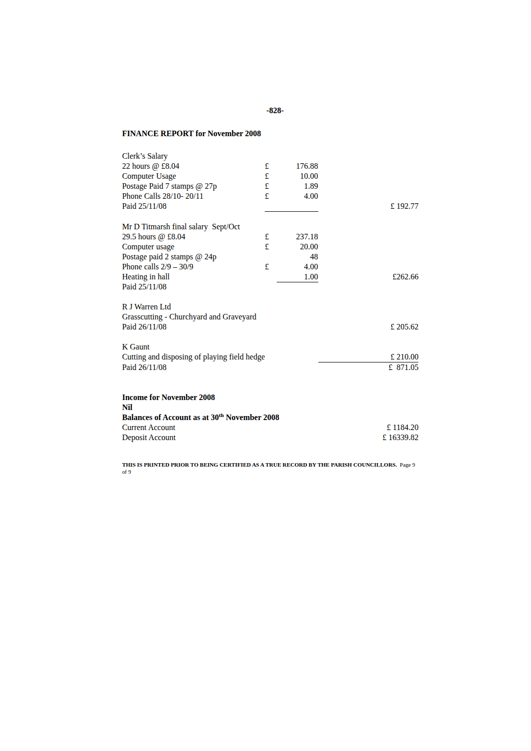-828-
FINANCE REPORT for November 2008
| Clerk’s Salary | | | |
| 22 hours @ £8.04 | £ | 176.88 | |
| Computer Usage | £ | 10.00 | |
| Postage Paid 7 stamps @ 27p | £ | 1.89 | |
| Phone Calls 28/10- 20/11 | £ | 4.00 | |
| Paid 25/11/08 | | | £ 192.77 |
| Mr D Titmarsh final salary Sept/Oct | | | |
| 29.5 hours @ £8.04 | £ | 237.18 | |
| Computer usage | £ | 20.00 | |
| Postage paid 2 stamps @ 24p | | 48 | |
| Phone calls 2/9 – 30/9 | £ | 4.00 | |
| Heating in hall | | 1.00 | £262.66 |
| Paid 25/11/08 | | | |
| R J Warren Ltd | | | |
| Grasscutting - Churchyard and Graveyard | | | |
| Paid 26/11/08 | | | £ 205.62 |
| K Gaunt | | | |
| Cutting and disposing of playing field hedge | | | £ 210.00 |
| Paid 26/11/08 | | | £ 871.05 |
| Income for November 2008 | | | |
| Nil | | | |
| Balances of Account as at 30 th November 2008 | |
| Current Account | | | £ 1184.20 |
| Deposit Account | | | £ 16339.82 |
THIS IS PRINTED PRIOR TO BEING CERTIFIED AS A TRUE RECORD BY THE PARISH COUNCILLORS. Page 9 of 9